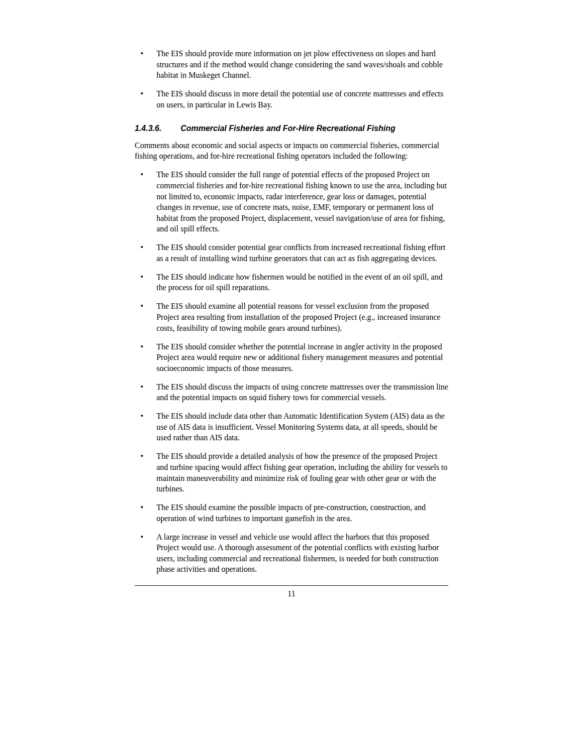The EIS should provide more information on jet plow effectiveness on slopes and hard structures and if the method would change considering the sand waves/shoals and cobble habitat in Muskeget Channel.
The EIS should discuss in more detail the potential use of concrete mattresses and effects on users, in particular in Lewis Bay.
1.4.3.6. Commercial Fisheries and For-Hire Recreational Fishing
Comments about economic and social aspects or impacts on commercial fisheries, commercial fishing operations, and for-hire recreational fishing operators included the following:
The EIS should consider the full range of potential effects of the proposed Project on commercial fisheries and for-hire recreational fishing known to use the area, including but not limited to, economic impacts, radar interference, gear loss or damages, potential changes in revenue, use of concrete mats, noise, EMF, temporary or permanent loss of habitat from the proposed Project, displacement, vessel navigation/use of area for fishing, and oil spill effects.
The EIS should consider potential gear conflicts from increased recreational fishing effort as a result of installing wind turbine generators that can act as fish aggregating devices.
The EIS should indicate how fishermen would be notified in the event of an oil spill, and the process for oil spill reparations.
The EIS should examine all potential reasons for vessel exclusion from the proposed Project area resulting from installation of the proposed Project (e.g., increased insurance costs, feasibility of towing mobile gears around turbines).
The EIS should consider whether the potential increase in angler activity in the proposed Project area would require new or additional fishery management measures and potential socioeconomic impacts of those measures.
The EIS should discuss the impacts of using concrete mattresses over the transmission line and the potential impacts on squid fishery tows for commercial vessels.
The EIS should include data other than Automatic Identification System (AIS) data as the use of AIS data is insufficient. Vessel Monitoring Systems data, at all speeds, should be used rather than AIS data.
The EIS should provide a detailed analysis of how the presence of the proposed Project and turbine spacing would affect fishing gear operation, including the ability for vessels to maintain maneuverability and minimize risk of fouling gear with other gear or with the turbines.
The EIS should examine the possible impacts of pre-construction, construction, and operation of wind turbines to important gamefish in the area.
A large increase in vessel and vehicle use would affect the harbors that this proposed Project would use. A thorough assessment of the potential conflicts with existing harbor users, including commercial and recreational fishermen, is needed for both construction phase activities and operations.
11